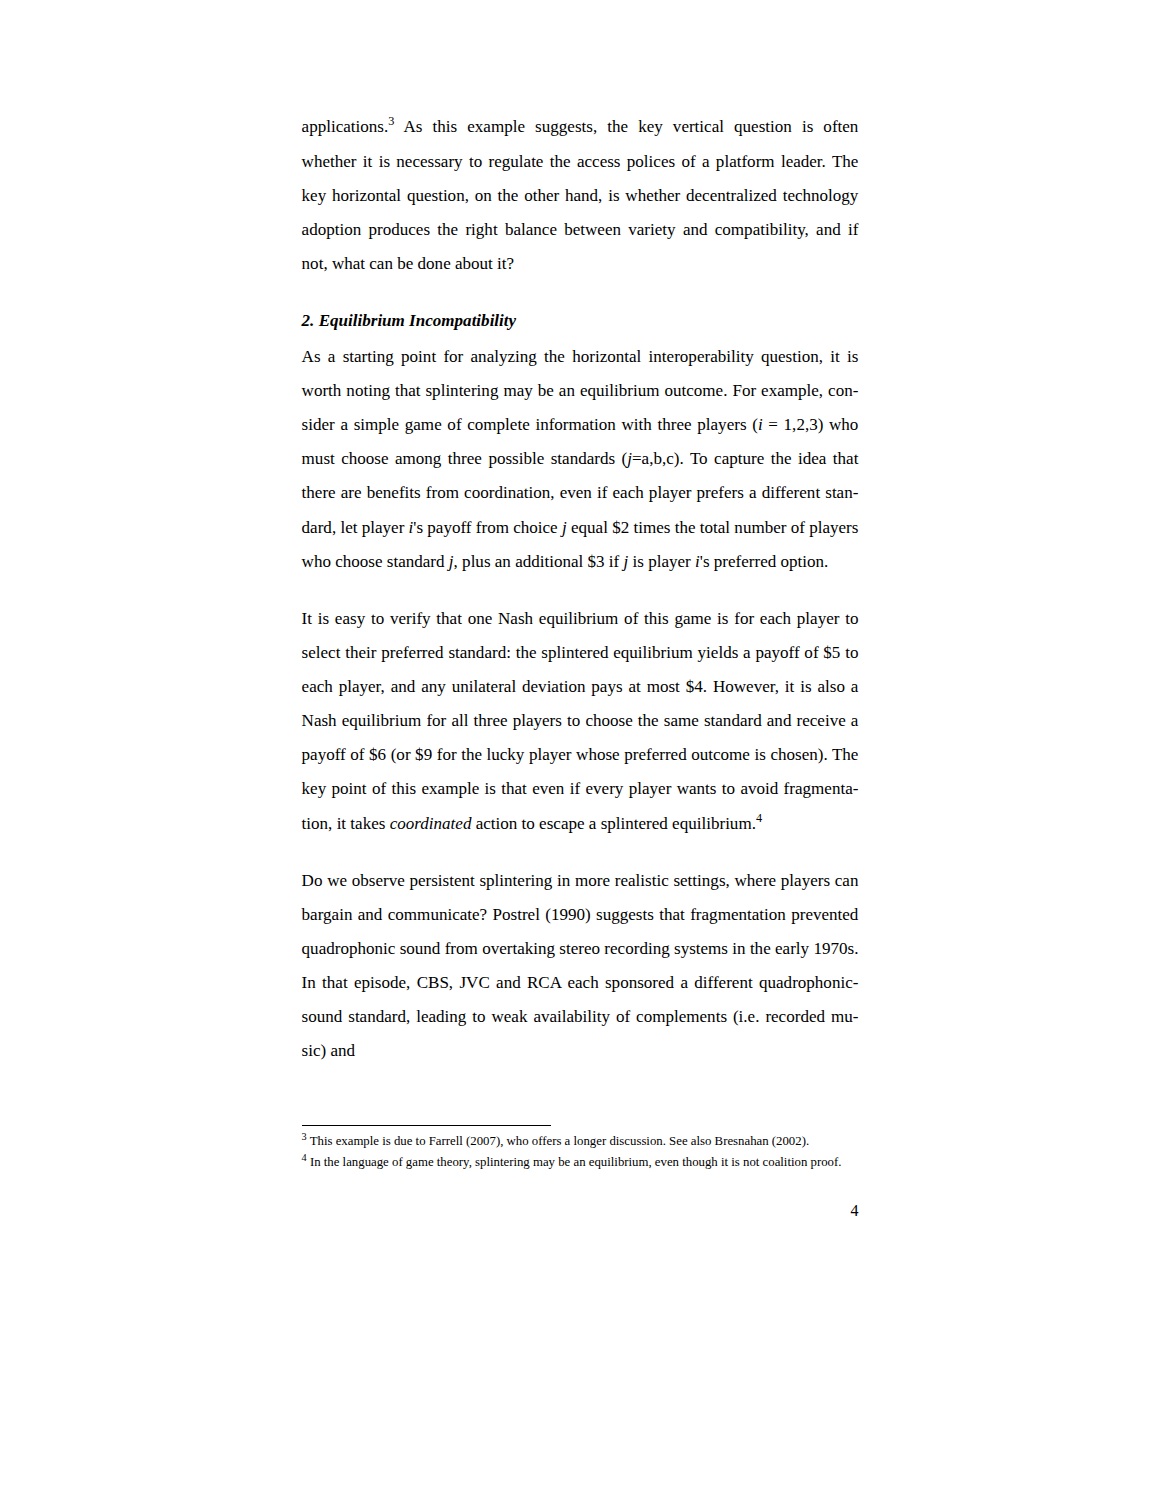applications.3 As this example suggests, the key vertical question is often whether it is necessary to regulate the access polices of a platform leader. The key horizontal question, on the other hand, is whether decentralized technology adoption produces the right balance between variety and compatibility, and if not, what can be done about it?
2. Equilibrium Incompatibility
As a starting point for analyzing the horizontal interoperability question, it is worth noting that splintering may be an equilibrium outcome. For example, consider a simple game of complete information with three players (i = 1,2,3) who must choose among three possible standards (j=a,b,c). To capture the idea that there are benefits from coordination, even if each player prefers a different standard, let player i's payoff from choice j equal $2 times the total number of players who choose standard j, plus an additional $3 if j is player i's preferred option.
It is easy to verify that one Nash equilibrium of this game is for each player to select their preferred standard: the splintered equilibrium yields a payoff of $5 to each player, and any unilateral deviation pays at most $4. However, it is also a Nash equilibrium for all three players to choose the same standard and receive a payoff of $6 (or $9 for the lucky player whose preferred outcome is chosen). The key point of this example is that even if every player wants to avoid fragmentation, it takes coordinated action to escape a splintered equilibrium.4
Do we observe persistent splintering in more realistic settings, where players can bargain and communicate? Postrel (1990) suggests that fragmentation prevented quadrophonic sound from overtaking stereo recording systems in the early 1970s. In that episode, CBS, JVC and RCA each sponsored a different quadrophonic-sound standard, leading to weak availability of complements (i.e. recorded music) and
3 This example is due to Farrell (2007), who offers a longer discussion. See also Bresnahan (2002).
4 In the language of game theory, splintering may be an equilibrium, even though it is not coalition proof.
4